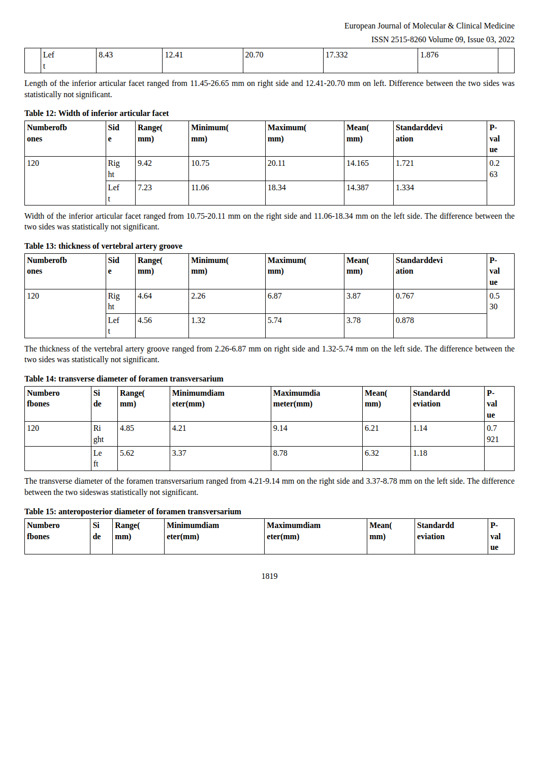European Journal of Molecular & Clinical Medicine
ISSN 2515-8260 Volume 09, Issue 03, 2022
| | Lef t | 8.43 | 12.41 | 20.70 | 17.332 | 1.876 | |
Length of the inferior articular facet ranged from 11.45-26.65 mm on right side and 12.41-20.70 mm on left. Difference between the two sides was statistically not significant.
Table 12: Width of inferior articular facet
| Numberofb ones | Sid e | Range( mm) | Minimum( mm) | Maximum( mm) | Mean( mm) | Standarddevi ation | P- val ue |
| --- | --- | --- | --- | --- | --- | --- | --- |
| 120 | Rig ht | 9.42 | 10.75 | 20.11 | 14.165 | 1.721 | 0.2 63 |
| Lef t | 7.23 | 11.06 | 18.34 | 14.387 | 1.334 |
Width of the inferior articular facet ranged from 10.75-20.11 mm on the right side and 11.06-18.34 mm on the left side. The difference between the two sides was statistically not significant.
Table 13: thickness of vertebral artery groove
| Numberofb ones | Sid e | Range( mm) | Minimum( mm) | Maximum( mm) | Mean( mm) | Standarddevi ation | P- val ue |
| --- | --- | --- | --- | --- | --- | --- | --- |
| 120 | Rig ht | 4.64 | 2.26 | 6.87 | 3.87 | 0.767 | 0.5 30 |
| Lef t | 4.56 | 1.32 | 5.74 | 3.78 | 0.878 |
The thickness of the vertebral artery groove ranged from 2.26-6.87 mm on right side and 1.32-5.74 mm on the left side. The difference between the two sides was statistically not significant.
Table 14: transverse diameter of foramen transversarium
| Numbero fbones | Si de | Range( mm) | Minimumdiam eter(mm) | Maximumdia meter(mm) | Mean( mm) | Standardd eviation | P- val ue |
| --- | --- | --- | --- | --- | --- | --- | --- |
| 120 | Ri ght | 4.85 | 4.21 | 9.14 | 6.21 | 1.14 | 0.7 921 |
| | Le ft | 5.62 | 3.37 | 8.78 | 6.32 | 1.18 | |
The transverse diameter of the foramen transversarium ranged from 4.21-9.14 mm on the right side and 3.37-8.78 mm on the left side. The difference between the two sideswas statistically not significant.
Table 15: anteroposterior diameter of foramen transversarium
| Numbero fbones | Si de | Range( mm) | Minimumdiam eter(mm) | Maximumdiam eter(mm) | Mean( mm) | Standardd eviation | P- val ue |
| --- | --- | --- | --- | --- | --- | --- | --- |
1819